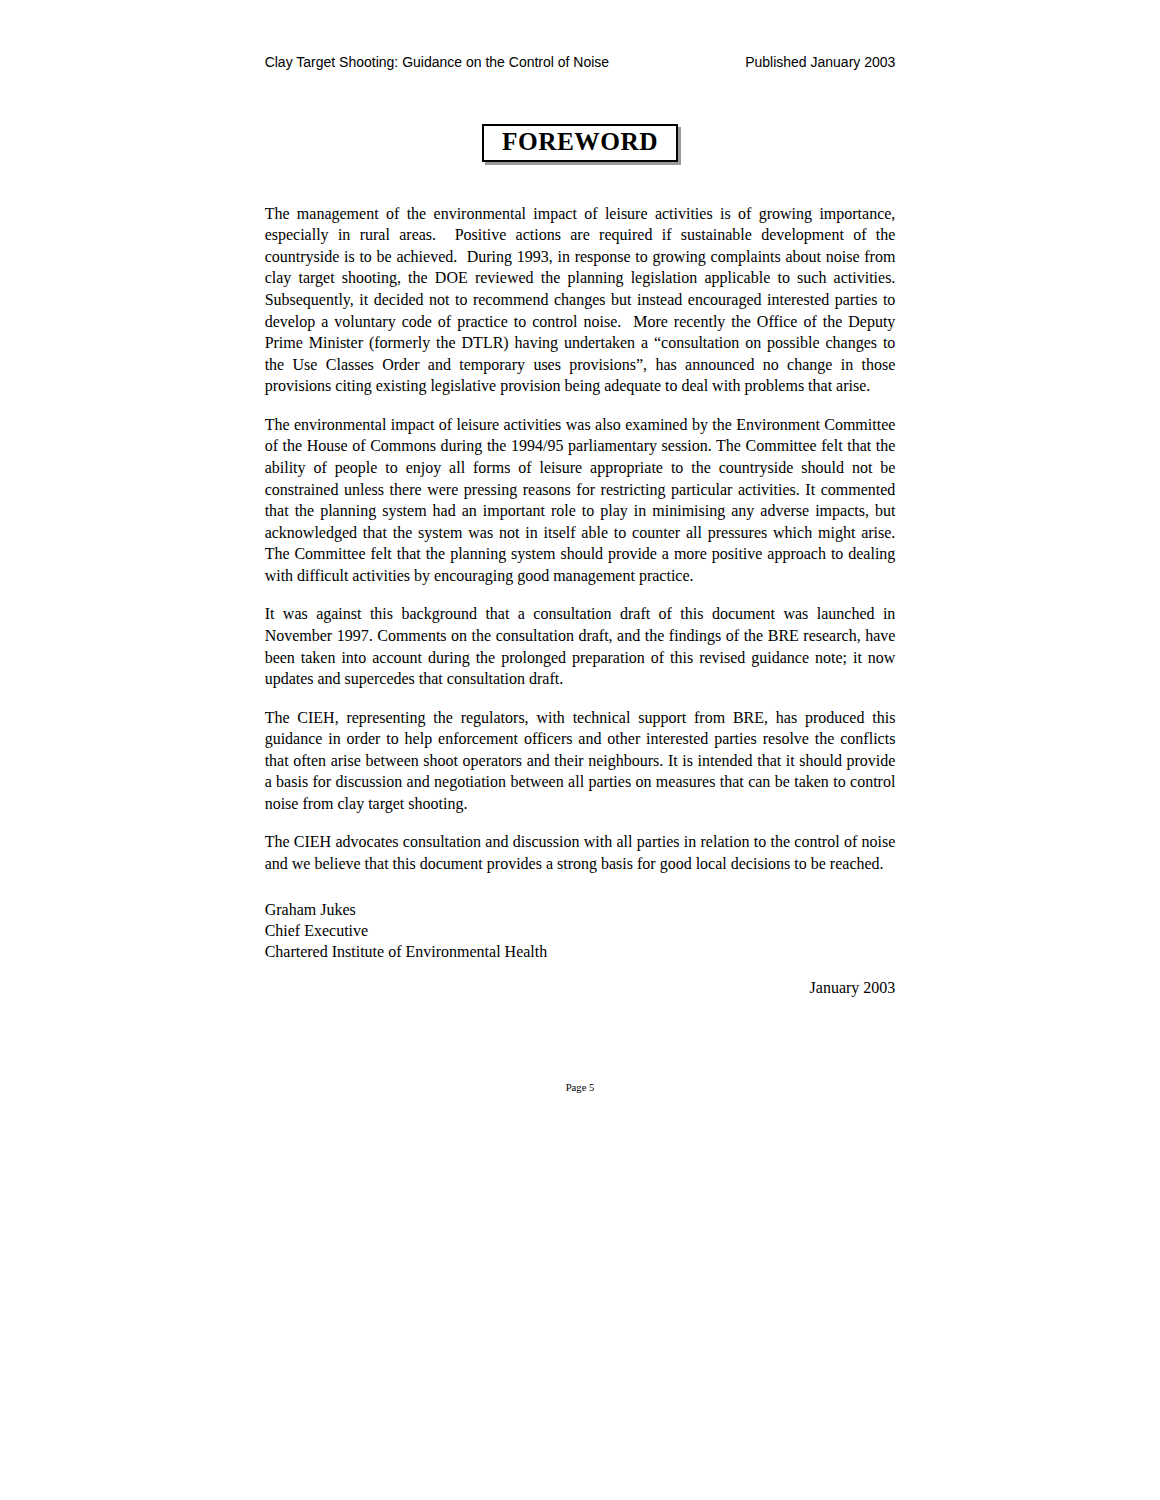Clay Target Shooting: Guidance on the Control of Noise Published January 2003
FOREWORD
The management of the environmental impact of leisure activities is of growing importance, especially in rural areas. Positive actions are required if sustainable development of the countryside is to be achieved. During 1993, in response to growing complaints about noise from clay target shooting, the DOE reviewed the planning legislation applicable to such activities. Subsequently, it decided not to recommend changes but instead encouraged interested parties to develop a voluntary code of practice to control noise. More recently the Office of the Deputy Prime Minister (formerly the DTLR) having undertaken a “consultation on possible changes to the Use Classes Order and temporary uses provisions”, has announced no change in those provisions citing existing legislative provision being adequate to deal with problems that arise.
The environmental impact of leisure activities was also examined by the Environment Committee of the House of Commons during the 1994/95 parliamentary session. The Committee felt that the ability of people to enjoy all forms of leisure appropriate to the countryside should not be constrained unless there were pressing reasons for restricting particular activities. It commented that the planning system had an important role to play in minimising any adverse impacts, but acknowledged that the system was not in itself able to counter all pressures which might arise. The Committee felt that the planning system should provide a more positive approach to dealing with difficult activities by encouraging good management practice.
It was against this background that a consultation draft of this document was launched in November 1997. Comments on the consultation draft, and the findings of the BRE research, have been taken into account during the prolonged preparation of this revised guidance note; it now updates and supercedes that consultation draft.
The CIEH, representing the regulators, with technical support from BRE, has produced this guidance in order to help enforcement officers and other interested parties resolve the conflicts that often arise between shoot operators and their neighbours. It is intended that it should provide a basis for discussion and negotiation between all parties on measures that can be taken to control noise from clay target shooting.
The CIEH advocates consultation and discussion with all parties in relation to the control of noise and we believe that this document provides a strong basis for good local decisions to be reached.
Graham Jukes
Chief Executive
Chartered Institute of Environmental Health
January 2003
Page 5